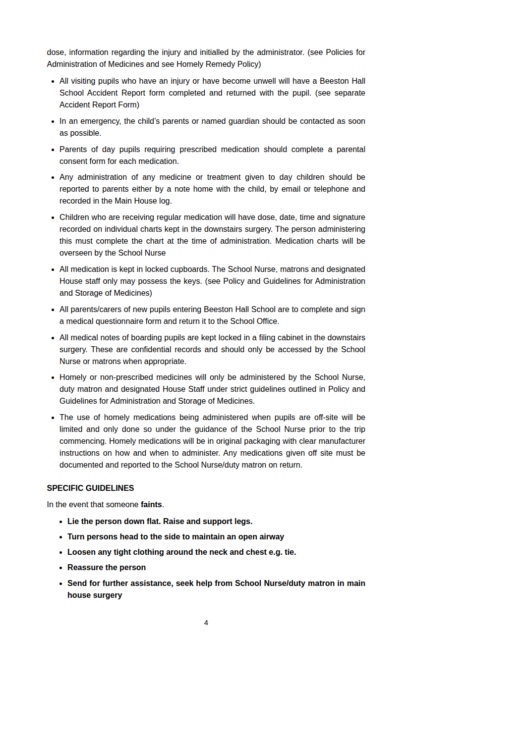dose, information regarding the injury and initialled by the administrator. (see Policies for Administration of Medicines and see Homely Remedy Policy)
All visiting pupils who have an injury or have become unwell will have a Beeston Hall School Accident Report form completed and returned with the pupil. (see separate Accident Report Form)
In an emergency, the child’s parents or named guardian should be contacted as soon as possible.
Parents of day pupils requiring prescribed medication should complete a parental consent form for each medication.
Any administration of any medicine or treatment given to day children should be reported to parents either by a note home with the child, by email or telephone and recorded in the Main House log.
Children who are receiving regular medication will have dose, date, time and signature recorded on individual charts kept in the downstairs surgery. The person administering this must complete the chart at the time of administration. Medication charts will be overseen by the School Nurse
All medication is kept in locked cupboards. The School Nurse, matrons and designated House staff only may possess the keys. (see Policy and Guidelines for Administration and Storage of Medicines)
All parents/carers of new pupils entering Beeston Hall School are to complete and sign a medical questionnaire form and return it to the School Office.
All medical notes of boarding pupils are kept locked in a filing cabinet in the downstairs surgery. These are confidential records and should only be accessed by the School Nurse or matrons when appropriate.
Homely or non-prescribed medicines will only be administered by the School Nurse, duty matron and designated House Staff under strict guidelines outlined in Policy and Guidelines for Administration and Storage of Medicines.
The use of homely medications being administered when pupils are off-site will be limited and only done so under the guidance of the School Nurse prior to the trip commencing. Homely medications will be in original packaging with clear manufacturer instructions on how and when to administer. Any medications given off site must be documented and reported to the School Nurse/duty matron on return.
SPECIFIC GUIDELINES
In the event that someone faints.
Lie the person down flat. Raise and support legs.
Turn persons head to the side to maintain an open airway
Loosen any tight clothing around the neck and chest e.g. tie.
Reassure the person
Send for further assistance, seek help from School Nurse/duty matron in main house surgery
4